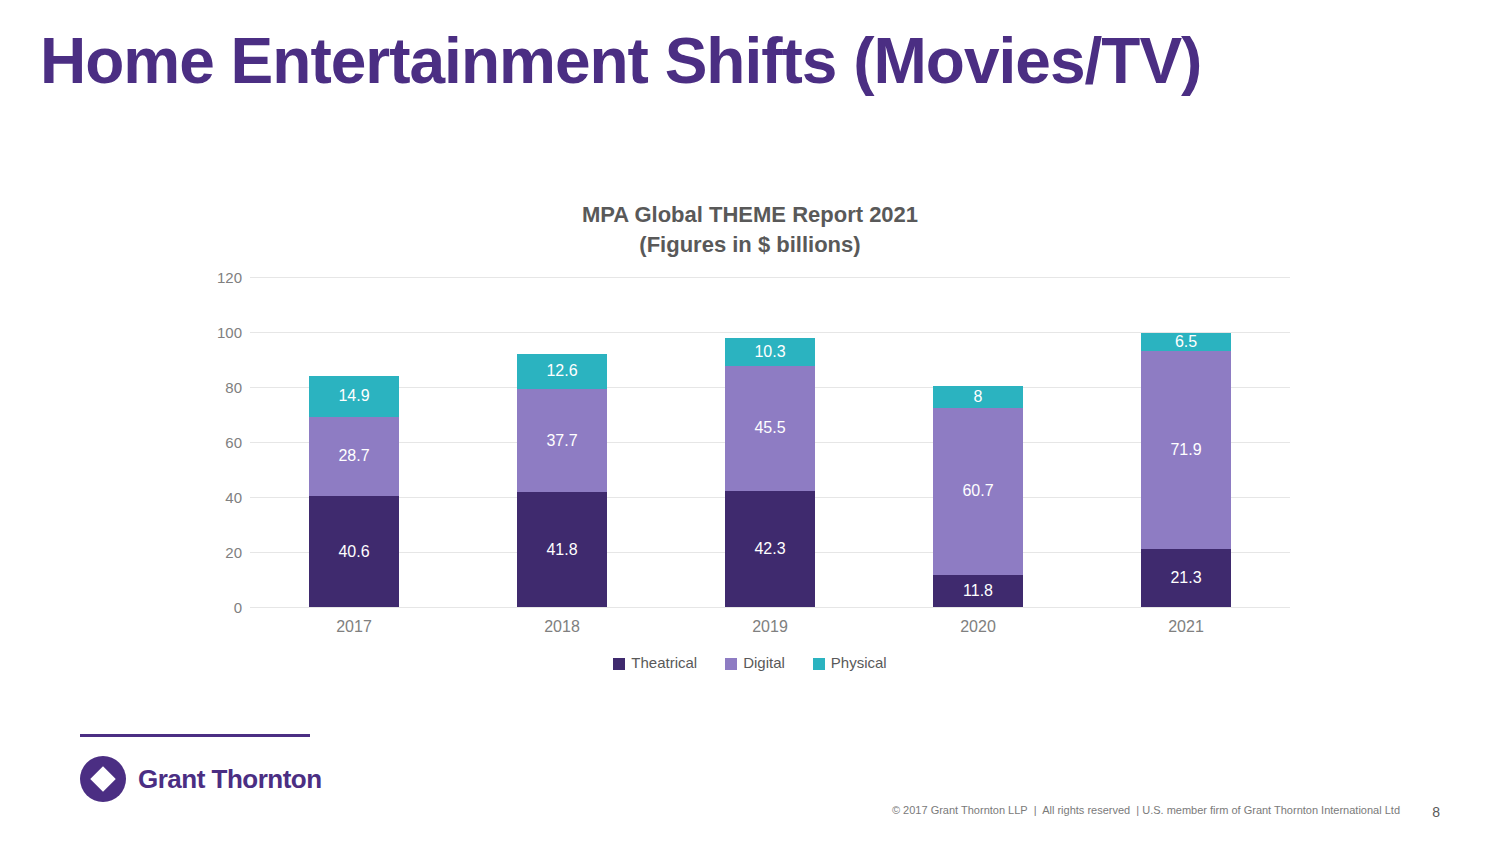Home Entertainment Shifts (Movies/TV)
MPA Global THEME Report 2021
(Figures in $ billions)
120 100 80 60 40 20 0
14.9
28.7
40.6
12.6
37.7
41.8
10.3
45.5
42.3
8
60.7
11.8
6.5
71.9
21.3
2017 2018 2019 2020 2021
Theatrical Digital Physical
Grant Thornton
© 2017 Grant Thornton LLP | All rights reserved | U.S. member firm of Grant Thornton International Ltd
8